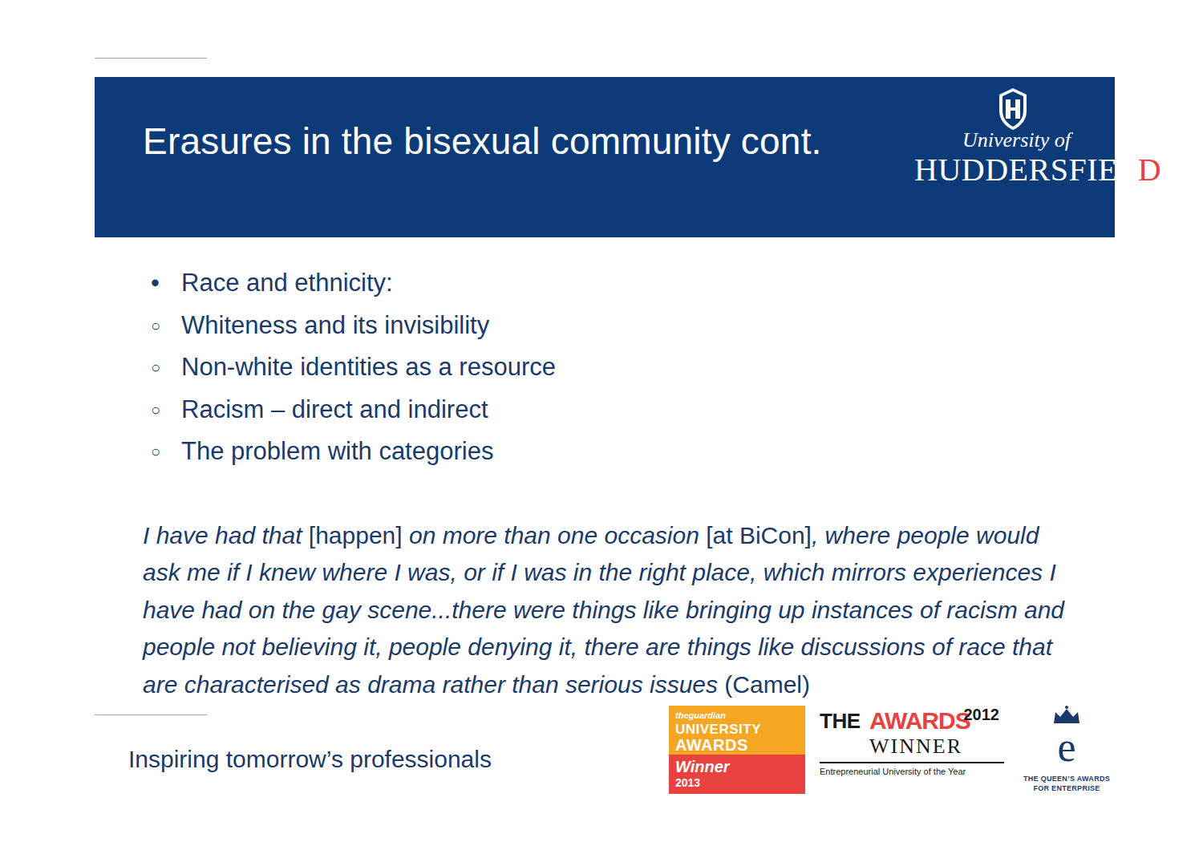Erasures in the bisexual community cont.
University of
HUDDERSFIEL D
Race and ethnicity:
Whiteness and its invisibility
Non-white identities as a resource
Racism – direct and indirect
The problem with categories
I have had that [happen] on more than one occasion [at BiCon], where people would ask me if I knew where I was, or if I was in the right place, which mirrors experiences I have had on the gay scene...there were things like bringing up instances of racism and people not believing it, people denying it, there are things like discussions of race that are characterised as drama rather than serious issues (Camel)
Inspiring tomorrow’s professionals
theguardian
UNIVERSITY
AWARDS
Winner
2013
THE
AWARDS
2012
WINNER
Entrepreneurial University of the Year
e
THE QUEEN’S AWARDS
FOR ENTERPRISE